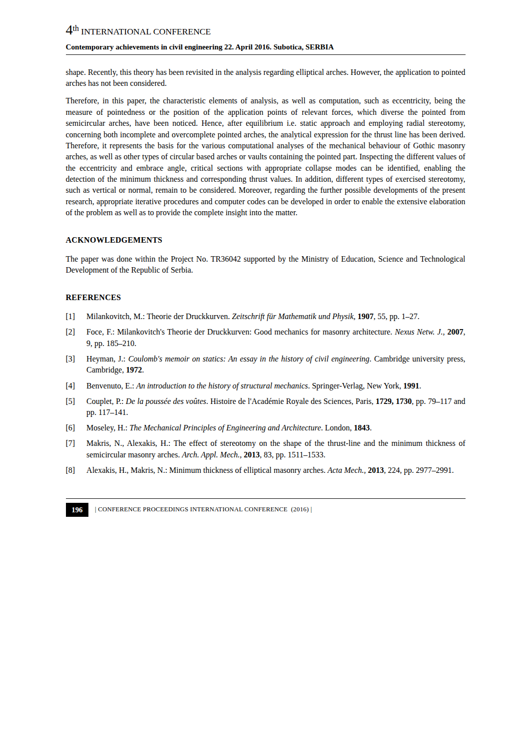4 th INTERNATIONAL CONFERENCE
Contemporary achievements in civil engineering 22. April 2016. Subotica, SERBIA
shape. Recently, this theory has been revisited in the analysis regarding elliptical arches. However, the application to pointed arches has not been considered.
Therefore, in this paper, the characteristic elements of analysis, as well as computation, such as eccentricity, being the measure of pointedness or the position of the application points of relevant forces, which diverse the pointed from semicircular arches, have been noticed. Hence, after equilibrium i.e. static approach and employing radial stereotomy, concerning both incomplete and overcomplete pointed arches, the analytical expression for the thrust line has been derived. Therefore, it represents the basis for the various computational analyses of the mechanical behaviour of Gothic masonry arches, as well as other types of circular based arches or vaults containing the pointed part. Inspecting the different values of the eccentricity and embrace angle, critical sections with appropriate collapse modes can be identified, enabling the detection of the minimum thickness and corresponding thrust values. In addition, different types of exercised stereotomy, such as vertical or normal, remain to be considered. Moreover, regarding the further possible developments of the present research, appropriate iterative procedures and computer codes can be developed in order to enable the extensive elaboration of the problem as well as to provide the complete insight into the matter.
ACKNOWLEDGEMENTS
The paper was done within the Project No. TR36042 supported by the Ministry of Education, Science and Technological Development of the Republic of Serbia.
REFERENCES
Milankovitch, M.: Theorie der Druckkurven. Zeitschrift für Mathematik und Physik, 1907, 55, pp. 1–27.
Foce, F.: Milankovitch's Theorie der Druckkurven: Good mechanics for masonry architecture. Nexus Netw. J., 2007, 9, pp. 185–210.
Heyman, J.: Coulomb's memoir on statics: An essay in the history of civil engineering. Cambridge university press, Cambridge, 1972.
Benvenuto, E.: An introduction to the history of structural mechanics. Springer-Verlag, New York, 1991.
Couplet, P.: De la poussée des voûtes. Histoire de l'Académie Royale des Sciences, Paris, 1729, 1730, pp. 79–117 and pp. 117–141.
Moseley, H.: The Mechanical Principles of Engineering and Architecture. London, 1843.
Makris, N., Alexakis, H.: The effect of stereotomy on the shape of the thrust-line and the minimum thickness of semicircular masonry arches. Arch. Appl. Mech., 2013, 83, pp. 1511–1533.
Alexakis, H., Makris, N.: Minimum thickness of elliptical masonry arches. Acta Mech., 2013, 224, pp. 2977–2991.
196 | CONFERENCE PROCEEDINGS INTERNATIONAL CONFERENCE (2016) |